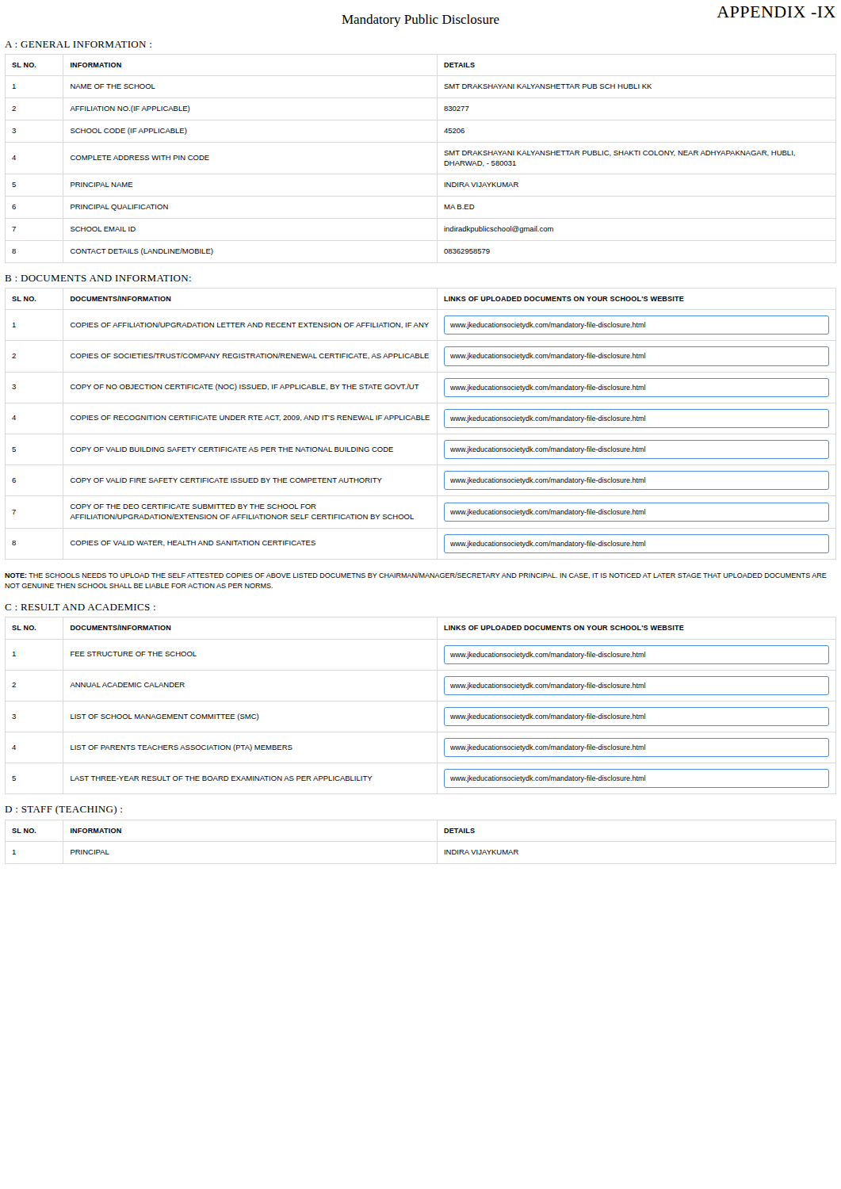APPENDIX -IX
Mandatory Public Disclosure
A : GENERAL INFORMATION :
| SL No. | INFORMATION | DETAILS |
| --- | --- | --- |
| 1 | NAME OF THE SCHOOL | SMT DRAKSHAYANI KALYANSHETTAR PUB SCH HUBLI KK |
| 2 | AFFILIATION NO.(IF APPLICABLE) | 830277 |
| 3 | SCHOOL CODE (IF APPLICABLE) | 45206 |
| 4 | COMPLETE ADDRESS WITH PIN CODE | SMT DRAKSHAYANI KALYANSHETTAR PUBLIC, SHAKTI COLONY, NEAR ADHYAPAKNAGAR, HUBLI, DHARWAD, - 580031 |
| 5 | PRINCIPAL NAME | INDIRA VIJAYKUMAR |
| 6 | PRINCIPAL QUALIFICATION | MA B.ED |
| 7 | SCHOOL EMAIL ID | indiradkpublicschool@gmail.com |
| 8 | CONTACT DETAILS (LANDLINE/MOBILE) | 08362958579 |
B : DOCUMENTS AND INFORMATION:
| SL No. | DOCUMENTS/INFORMATION | LINKS OF UPLOADED DOCUMENTS ON YOUR SCHOOL'S WEBSITE |
| --- | --- | --- |
| 1 | COPIES OF AFFILIATION/UPGRADATION LETTER AND RECENT EXTENSION OF AFFILIATION, IF ANY | www.jkeducationsocietydk.com/mandatory-file-disclosure.html |
| 2 | COPIES OF SOCIETIES/TRUST/COMPANY REGISTRATION/RENEWAL CERTIFICATE, AS APPLICABLE | www.jkeducationsocietydk.com/mandatory-file-disclosure.html |
| 3 | COPY OF NO OBJECTION CERTIFICATE (NOC) ISSUED, IF APPLICABLE, BY THE STATE GOVT./UT | www.jkeducationsocietydk.com/mandatory-file-disclosure.html |
| 4 | COPIES OF RECOGNITION CERTIFICATE UNDER RTE ACT, 2009, AND IT'S RENEWAL IF APPLICABLE | www.jkeducationsocietydk.com/mandatory-file-disclosure.html |
| 5 | COPY OF VALID BUILDING SAFETY CERTIFICATE AS PER THE NATIONAL BUILDING CODE | www.jkeducationsocietydk.com/mandatory-file-disclosure.html |
| 6 | COPY OF VALID FIRE SAFETY CERTIFICATE ISSUED BY THE COMPETENT AUTHORITY | www.jkeducationsocietydk.com/mandatory-file-disclosure.html |
| 7 | COPY OF THE DEO CERTIFICATE SUBMITTED BY THE SCHOOL FOR AFFILIATION/UPGRADATION/EXTENSION OF AFFILIATIONOR SELF CERTIFICATION BY SCHOOL | www.jkeducationsocietydk.com/mandatory-file-disclosure.html |
| 8 | COPIES OF VALID WATER, HEALTH AND SANITATION CERTIFICATES | www.jkeducationsocietydk.com/mandatory-file-disclosure.html |
NOTE: THE SCHOOLS NEEDS TO UPLOAD THE SELF ATTESTED COPIES OF ABOVE LISTED DOCUMETNS BY CHAIRMAN/MANAGER/SECRETARY AND PRINCIPAL. IN CASE, IT IS NOTICED AT LATER STAGE THAT UPLOADED DOCUMENTS ARE NOT GENUINE THEN SCHOOL SHALL BE LIABLE FOR ACTION AS PER NORMS.
C : RESULT AND ACADEMICS :
| SL No. | DOCUMENTS/INFORMATION | LINKS OF UPLOADED DOCUMENTS ON YOUR SCHOOL'S WEBSITE |
| --- | --- | --- |
| 1 | FEE STRUCTURE OF THE SCHOOL | www.jkeducationsocietydk.com/mandatory-file-disclosure.html |
| 2 | ANNUAL ACADEMIC CALANDER | www.jkeducationsocietydk.com/mandatory-file-disclosure.html |
| 3 | LIST OF SCHOOL MANAGEMENT COMMITTEE (SMC) | www.jkeducationsocietydk.com/mandatory-file-disclosure.html |
| 4 | LIST OF PARENTS TEACHERS ASSOCIATION (PTA) MEMBERS | www.jkeducationsocietydk.com/mandatory-file-disclosure.html |
| 5 | LAST THREE-YEAR RESULT OF THE BOARD EXAMINATION AS PER APPLICABLILITY | www.jkeducationsocietydk.com/mandatory-file-disclosure.html |
D : STAFF (TEACHING) :
| SL No. | INFORMATION | DETAILS |
| --- | --- | --- |
| 1 | PRINCIPAL | INDIRA VIJAYKUMAR |